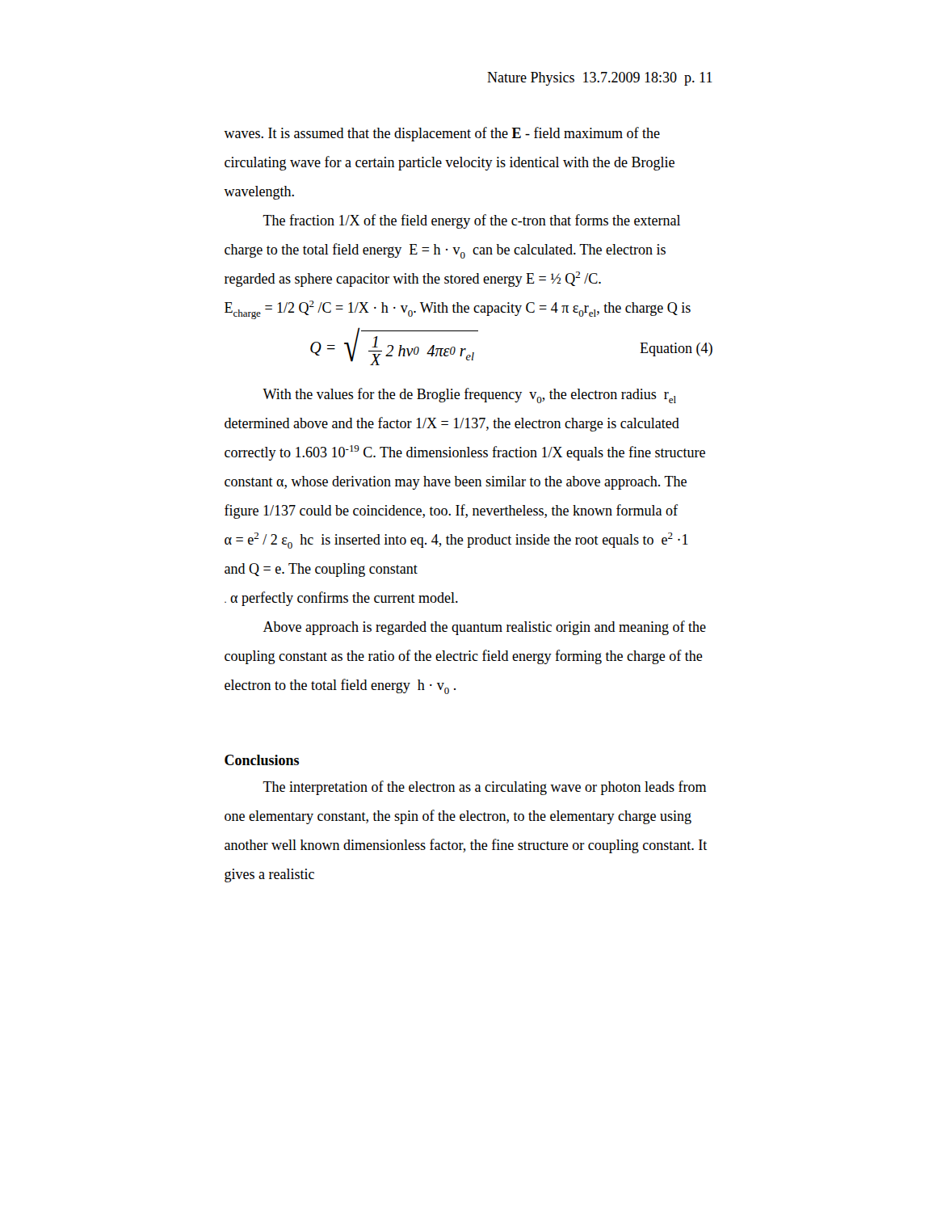Nature Physics 13.7.2009 18:30 p. 11
waves. It is assumed that the displacement of the E - field maximum of the circulating wave for a certain particle velocity is identical with the de Broglie wavelength.
The fraction 1/X of the field energy of the c-tron that forms the external charge to the total field energy E = h · v0 can be calculated. The electron is regarded as sphere capacitor with the stored energy E = ½ Q2 /C.
Echarge = 1/2 Q2 /C = 1/X · h · v0. With the capacity C = 4 π ε0rel, the charge Q is
Q = √1 X2 hν0 4πε0 rel Equation (4)
With the values for the de Broglie frequency v0, the electron radius rel determined above and the factor 1/X = 1/137, the electron charge is calculated correctly to 1.603 10-19 C. The dimensionless fraction 1/X equals the fine structure constant α, whose derivation may have been similar to the above approach. The figure 1/137 could be coincidence, too. If, nevertheless, the known formula of α = e2 / 2 ε0 hc is inserted into eq. 4, the product inside the root equals to e2 ·1 and Q = e. The coupling constant
. α perfectly confirms the current model.
Above approach is regarded the quantum realistic origin and meaning of the coupling constant as the ratio of the electric field energy forming the charge of the electron to the total field energy h · v0 .
Conclusions
The interpretation of the electron as a circulating wave or photon leads from one elementary constant, the spin of the electron, to the elementary charge using another well known dimensionless factor, the fine structure or coupling constant. It gives a realistic